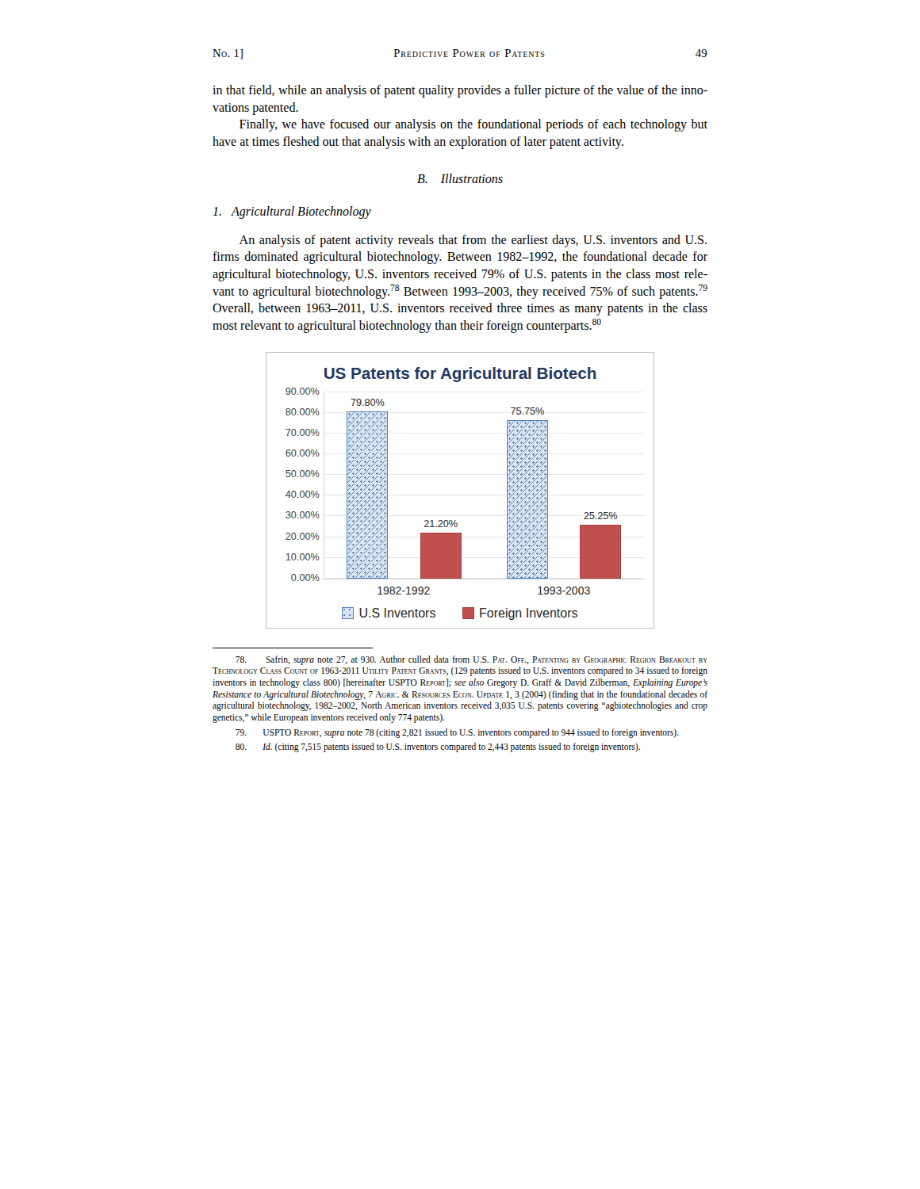No. 1]
Predictive Power of Patents
49
in that field, while an analysis of patent quality provides a fuller picture of the value of the innovations patented.
Finally, we have focused our analysis on the foundational periods of each technology but have at times fleshed out that analysis with an exploration of later patent activity.
B. Illustrations
1. Agricultural Biotechnology
An analysis of patent activity reveals that from the earliest days, U.S. inventors and U.S. firms dominated agricultural biotechnology. Between 1982–1992, the foundational decade for agricultural biotechnology, U.S. inventors received 79% of U.S. patents in the class most relevant to agricultural biotechnology.78 Between 1993–2003, they received 75% of such patents.79 Overall, between 1963–2011, U.S. inventors received three times as many patents in the class most relevant to agricultural biotechnology than their foreign counterparts.80
US Patents for Agricultural Biotech
90.00%
80.00%
70.00%
60.00%
50.00%
40.00%
30.00%
20.00%
10.00%
0.00%
79.80%
21.20%
75.75%
25.25%
1982-1992 1993-2003
U.S Inventors Foreign Inventors
78. Safrin, supra note 27, at 930. Author culled data from U.S. Pat. Off., Patenting by Geographic Region Breakout by Technology Class Count of 1963-2011 Utility Patent Grants, (129 patents issued to U.S. inventors compared to 34 issued to foreign inventors in technology class 800) [hereinafter USPTO Report]; see also Gregory D. Graff & David Zilberman, Explaining Europe’s Resistance to Agricultural Biotechnology, 7 Agric. & Resources Econ. Update 1, 3 (2004) (finding that in the foundational decades of agricultural biotechnology, 1982–2002, North American inventors received 3,035 U.S. patents covering “agbiotechnologies and crop genetics,” while European inventors received only 774 patents).
79. USPTO Report, supra note 78 (citing 2,821 issued to U.S. inventors compared to 944 issued to foreign inventors).
80. Id. (citing 7,515 patents issued to U.S. inventors compared to 2,443 patents issued to foreign inventors).